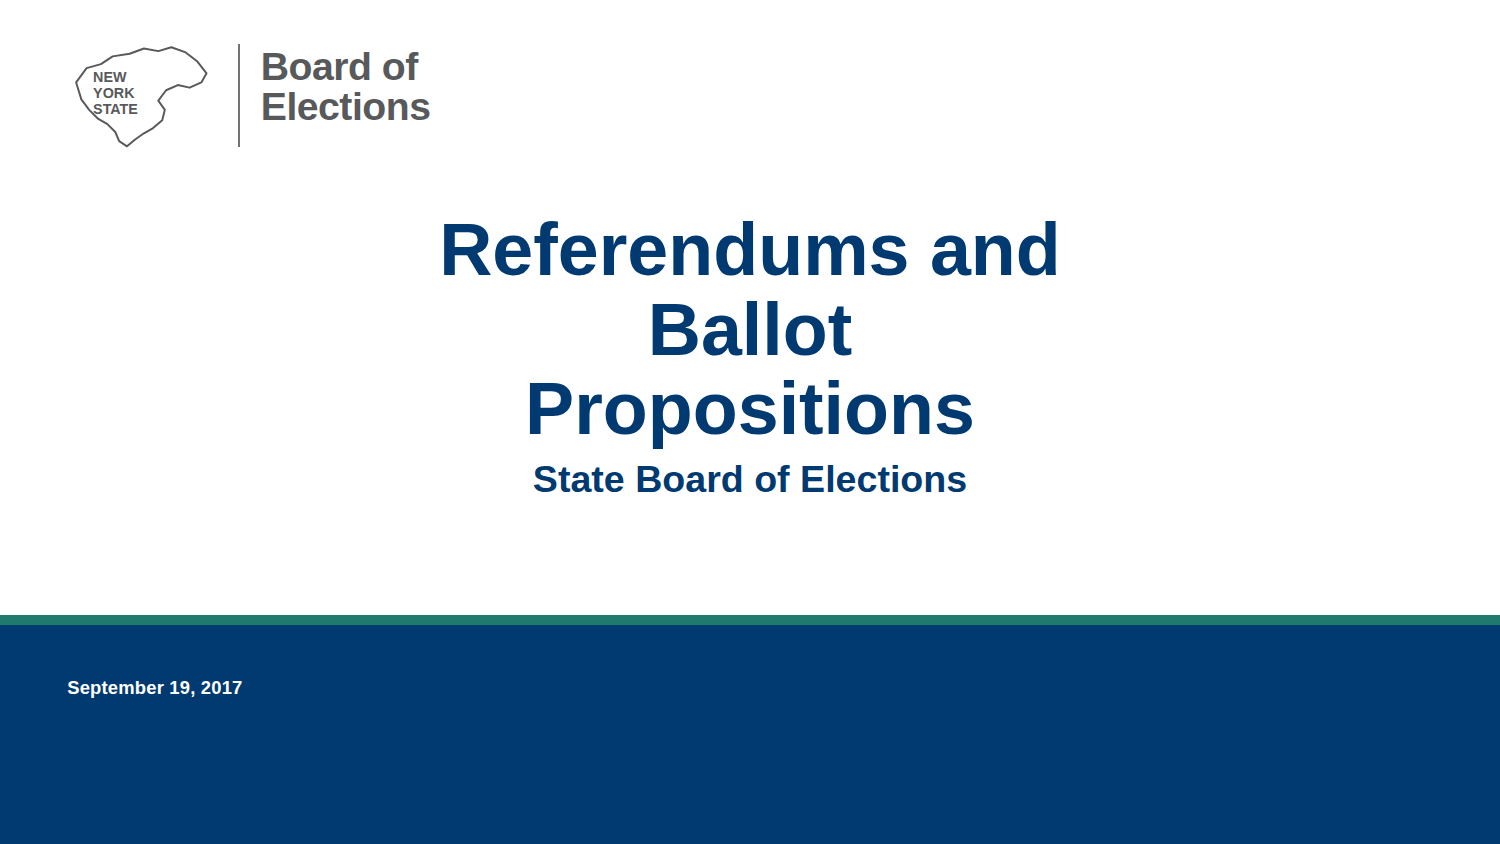NEW YORK STATE
Board of Elections
Referendums and Ballot Propositions
State Board of Elections
September 19, 2017